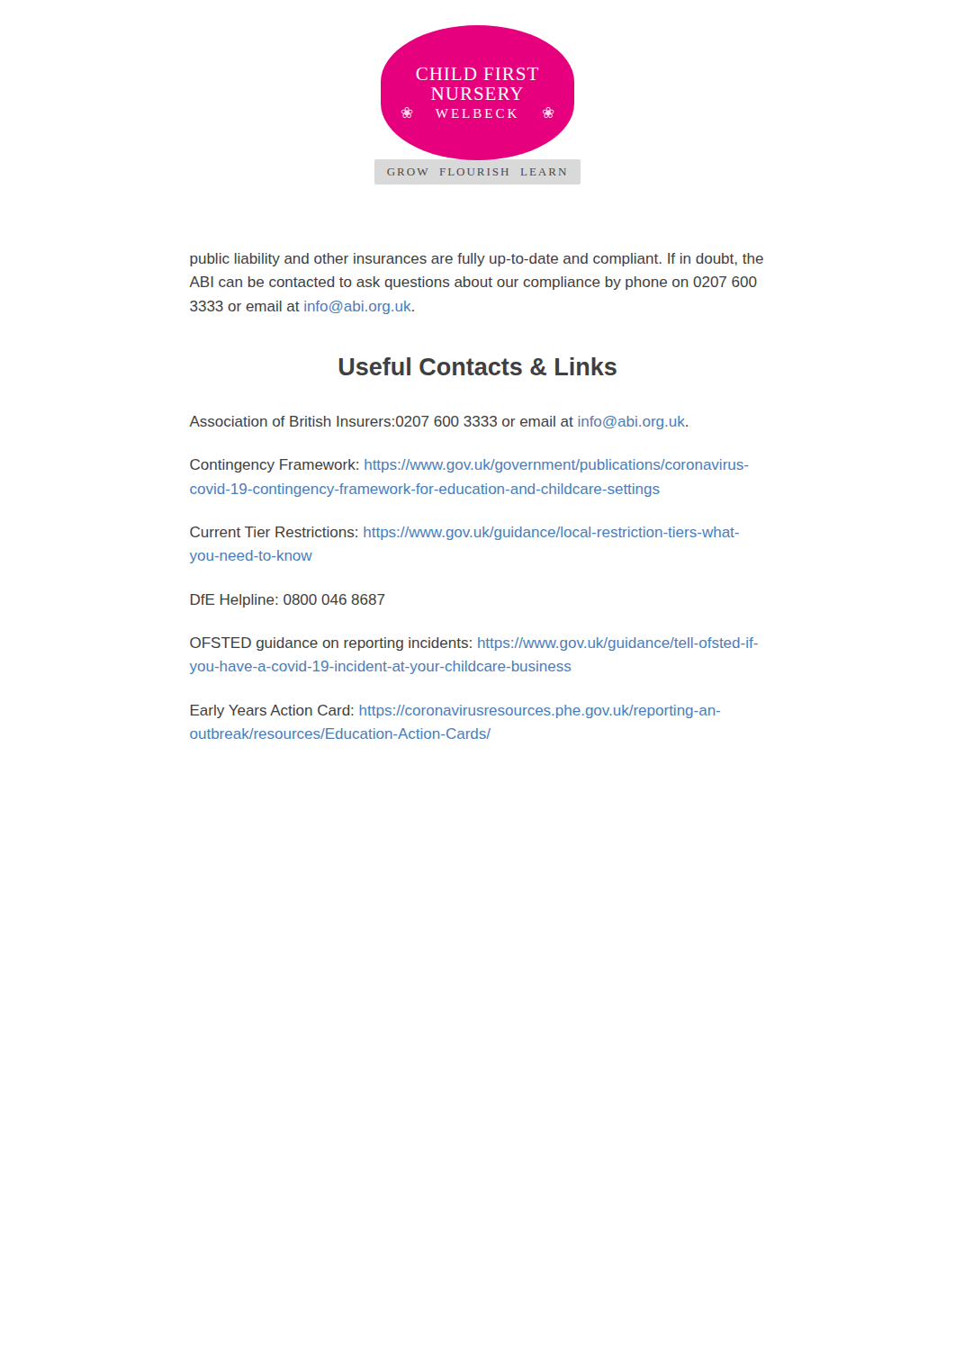❀ ❀ Child First Nursery Welbeck
Grow Flourish Learn
public liability and other insurances are fully up-to-date and compliant. If in doubt, the ABI can be contacted to ask questions about our compliance by phone on 0207 600 3333 or email at info@abi.org.uk.
Useful Contacts & Links
Association of British Insurers:0207 600 3333 or email at info@abi.org.uk.
Contingency Framework: https://www.gov.uk/government/publications/coronavirus-covid-19-contingency-framework-for-education-and-childcare-settings
Current Tier Restrictions: https://www.gov.uk/guidance/local-restriction-tiers-what-you-need-to-know
DfE Helpline: 0800 046 8687
OFSTED guidance on reporting incidents: https://www.gov.uk/guidance/tell-ofsted-if-you-have-a-covid-19-incident-at-your-childcare-business
Early Years Action Card: https://coronavirusresources.phe.gov.uk/reporting-an-outbreak/resources/Education-Action-Cards/